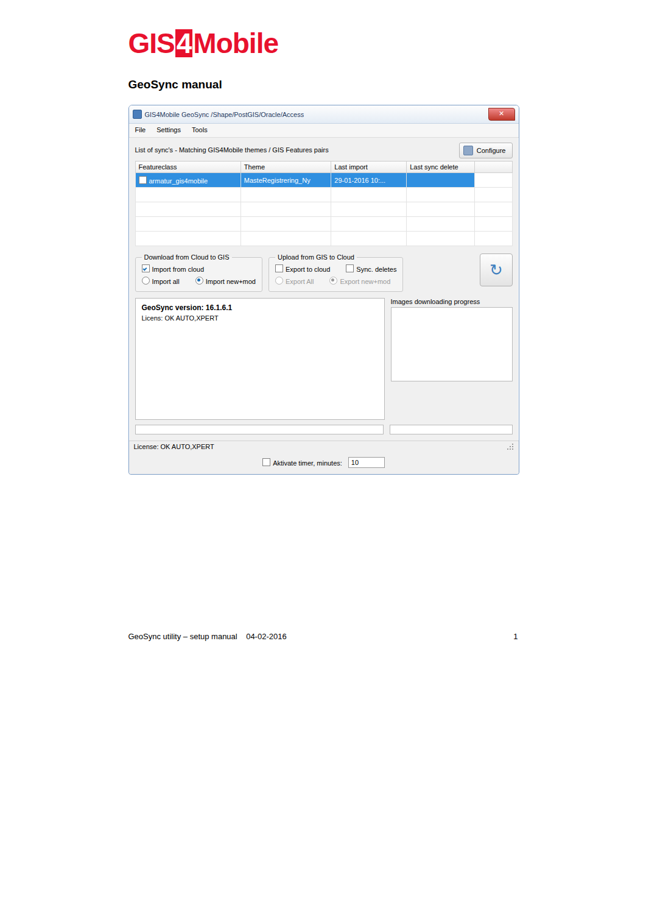GIS4 Mobile
GeoSync manual
GIS4Mobile GeoSync /Shape/PostGIS/Oracle/Access
✕
File Settings Tools
List of sync's - Matching GIS4Mobile themes / GIS Features pairs
Configure
| Featureclass | Theme | Last import | Last sync delete | |
| --- | --- | --- | --- | --- |
| armatur_gis4mobile | MasteRegistrering_Ny | 29-01-2016 10:... | | |
Download from Cloud to GIS
Import from cloud
Import all Import new+mod
Upload from GIS to Cloud
Export to cloud Sync. deletes
Export All Export new+mod
↻
GeoSync version: 16.1.6.1
Licens: OK AUTO,XPERT
Images downloading progress
License: OK AUTO,XPERT
Aktivate timer, minutes: 10
GeoSync utility – setup manual 04-02-2016 1